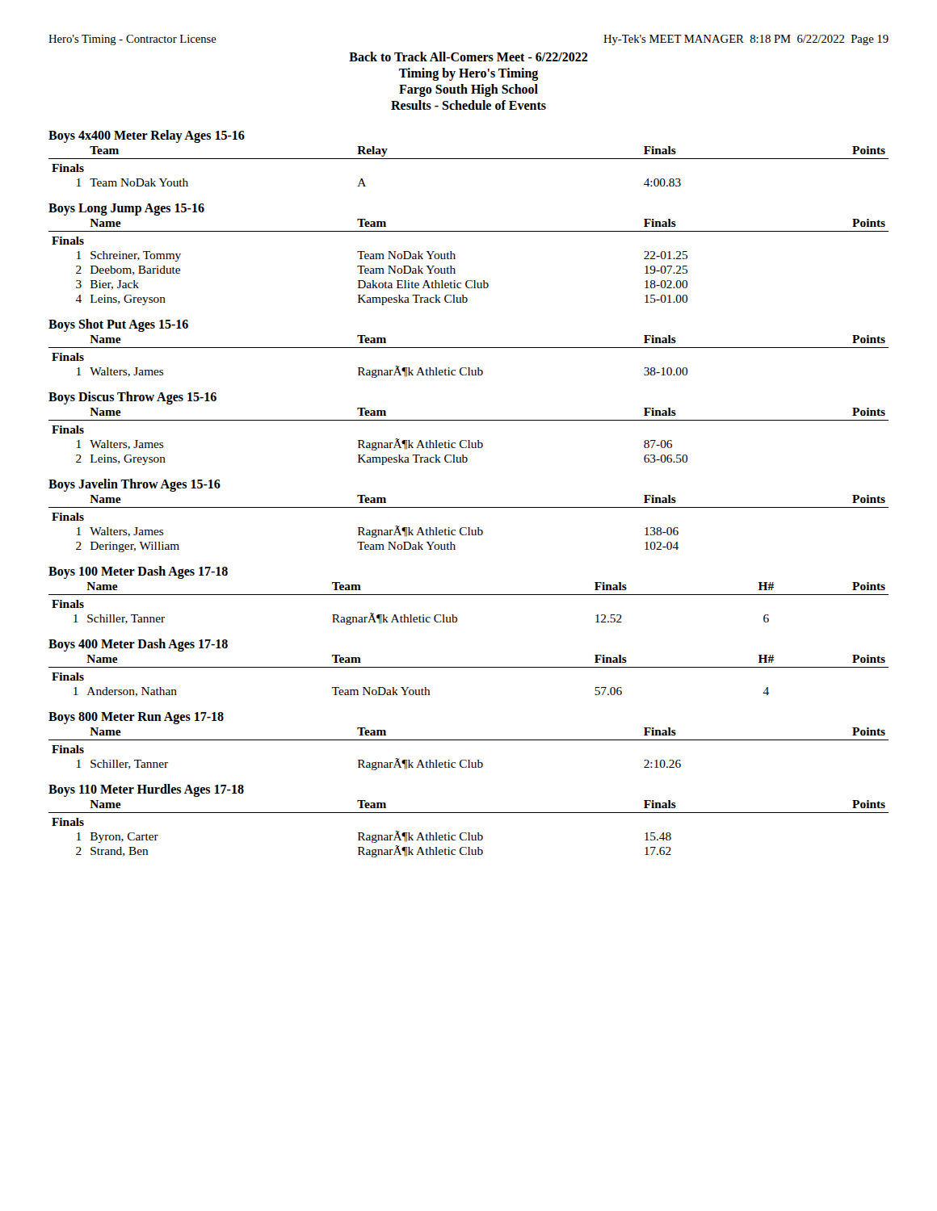Hero's Timing - Contractor License Hy-Tek's MEET MANAGER 8:18 PM 6/22/2022 Page 19
Back to Track All-Comers Meet - 6/22/2022
Timing by Hero's Timing
Fargo South High School
Results - Schedule of Events
Boys 4x400 Meter Relay Ages 15-16
| | Team | Relay | Finals | Points |
| --- | --- | --- | --- | --- |
| Finals |
| 1 | Team NoDak Youth | A | 4:00.83 | |
Boys Long Jump Ages 15-16
| | Name | Team | Finals | Points |
| --- | --- | --- | --- | --- |
| Finals |
| 1 | Schreiner, Tommy | Team NoDak Youth | 22-01.25 | |
| 2 | Deebom, Baridute | Team NoDak Youth | 19-07.25 | |
| 3 | Bier, Jack | Dakota Elite Athletic Club | 18-02.00 | |
| 4 | Leins, Greyson | Kampeska Track Club | 15-01.00 | |
Boys Shot Put Ages 15-16
| | Name | Team | Finals | Points |
| --- | --- | --- | --- | --- |
| Finals |
| 1 | Walters, James | RagnarÃ¶k Athletic Club | 38-10.00 | |
Boys Discus Throw Ages 15-16
| | Name | Team | Finals | Points |
| --- | --- | --- | --- | --- |
| Finals |
| 1 | Walters, James | RagnarÃ¶k Athletic Club | 87-06 | |
| 2 | Leins, Greyson | Kampeska Track Club | 63-06.50 | |
Boys Javelin Throw Ages 15-16
| | Name | Team | Finals | Points |
| --- | --- | --- | --- | --- |
| Finals |
| 1 | Walters, James | RagnarÃ¶k Athletic Club | 138-06 | |
| 2 | Deringer, William | Team NoDak Youth | 102-04 | |
Boys 100 Meter Dash Ages 17-18
| | Name | Team | Finals | H# | Points |
| --- | --- | --- | --- | --- | --- |
| Finals |
| 1 | Schiller, Tanner | RagnarÃ¶k Athletic Club | 12.52 | 6 | |
Boys 400 Meter Dash Ages 17-18
| | Name | Team | Finals | H# | Points |
| --- | --- | --- | --- | --- | --- |
| Finals |
| 1 | Anderson, Nathan | Team NoDak Youth | 57.06 | 4 | |
Boys 800 Meter Run Ages 17-18
| | Name | Team | Finals | Points |
| --- | --- | --- | --- | --- |
| Finals |
| 1 | Schiller, Tanner | RagnarÃ¶k Athletic Club | 2:10.26 | |
Boys 110 Meter Hurdles Ages 17-18
| | Name | Team | Finals | Points |
| --- | --- | --- | --- | --- |
| Finals |
| 1 | Byron, Carter | RagnarÃ¶k Athletic Club | 15.48 | |
| 2 | Strand, Ben | RagnarÃ¶k Athletic Club | 17.62 | |